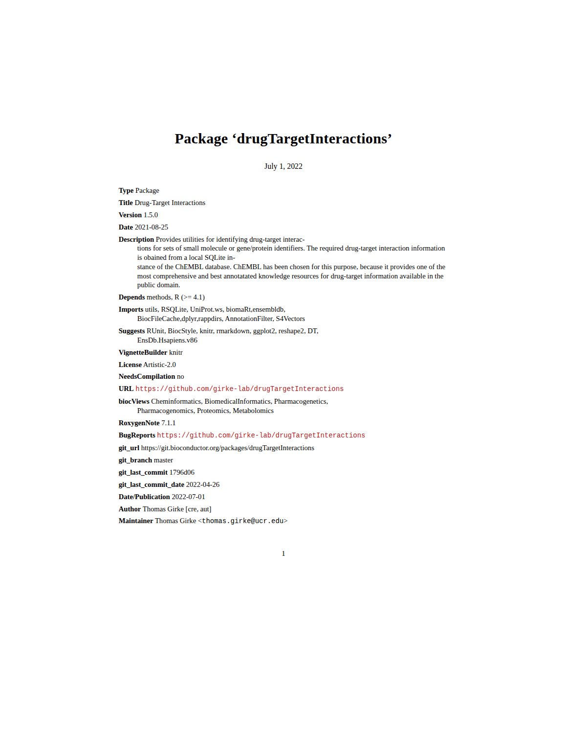Package ‘drugTargetInteractions’
July 1, 2022
Type Package
Title Drug-Target Interactions
Version 1.5.0
Date 2021-08-25
Description Provides utilities for identifying drug-target interac- tions for sets of small molecule or gene/protein identifiers. The required drug-target interaction information is obained from a local SQLite in- stance of the ChEMBL database. ChEMBL has been chosen for this purpose, because it provides one of the most comprehensive and best annotatated knowledge resources for drug-target information available in the public domain.
Depends methods, R (>= 4.1)
Imports utils, RSQLite, UniProt.ws, biomaRt,ensembldb, BiocFileCache,dplyr,rappdirs, AnnotationFilter, S4Vectors
Suggests RUnit, BiocStyle, knitr, rmarkdown, ggplot2, reshape2, DT, EnsDb.Hsapiens.v86
VignetteBuilder knitr
License Artistic-2.0
NeedsCompilation no
URL https://github.com/girke-lab/drugTargetInteractions
biocViews Cheminformatics, BiomedicalInformatics, Pharmacogenetics, Pharmacogenomics, Proteomics, Metabolomics
RoxygenNote 7.1.1
BugReports https://github.com/girke-lab/drugTargetInteractions
git_url https://git.bioconductor.org/packages/drugTargetInteractions
git_branch master
git_last_commit 1796d06
git_last_commit_date 2022-04-26
Date/Publication 2022-07-01
Author Thomas Girke [cre, aut]
Maintainer Thomas Girke <thomas.girke@ucr.edu>
1